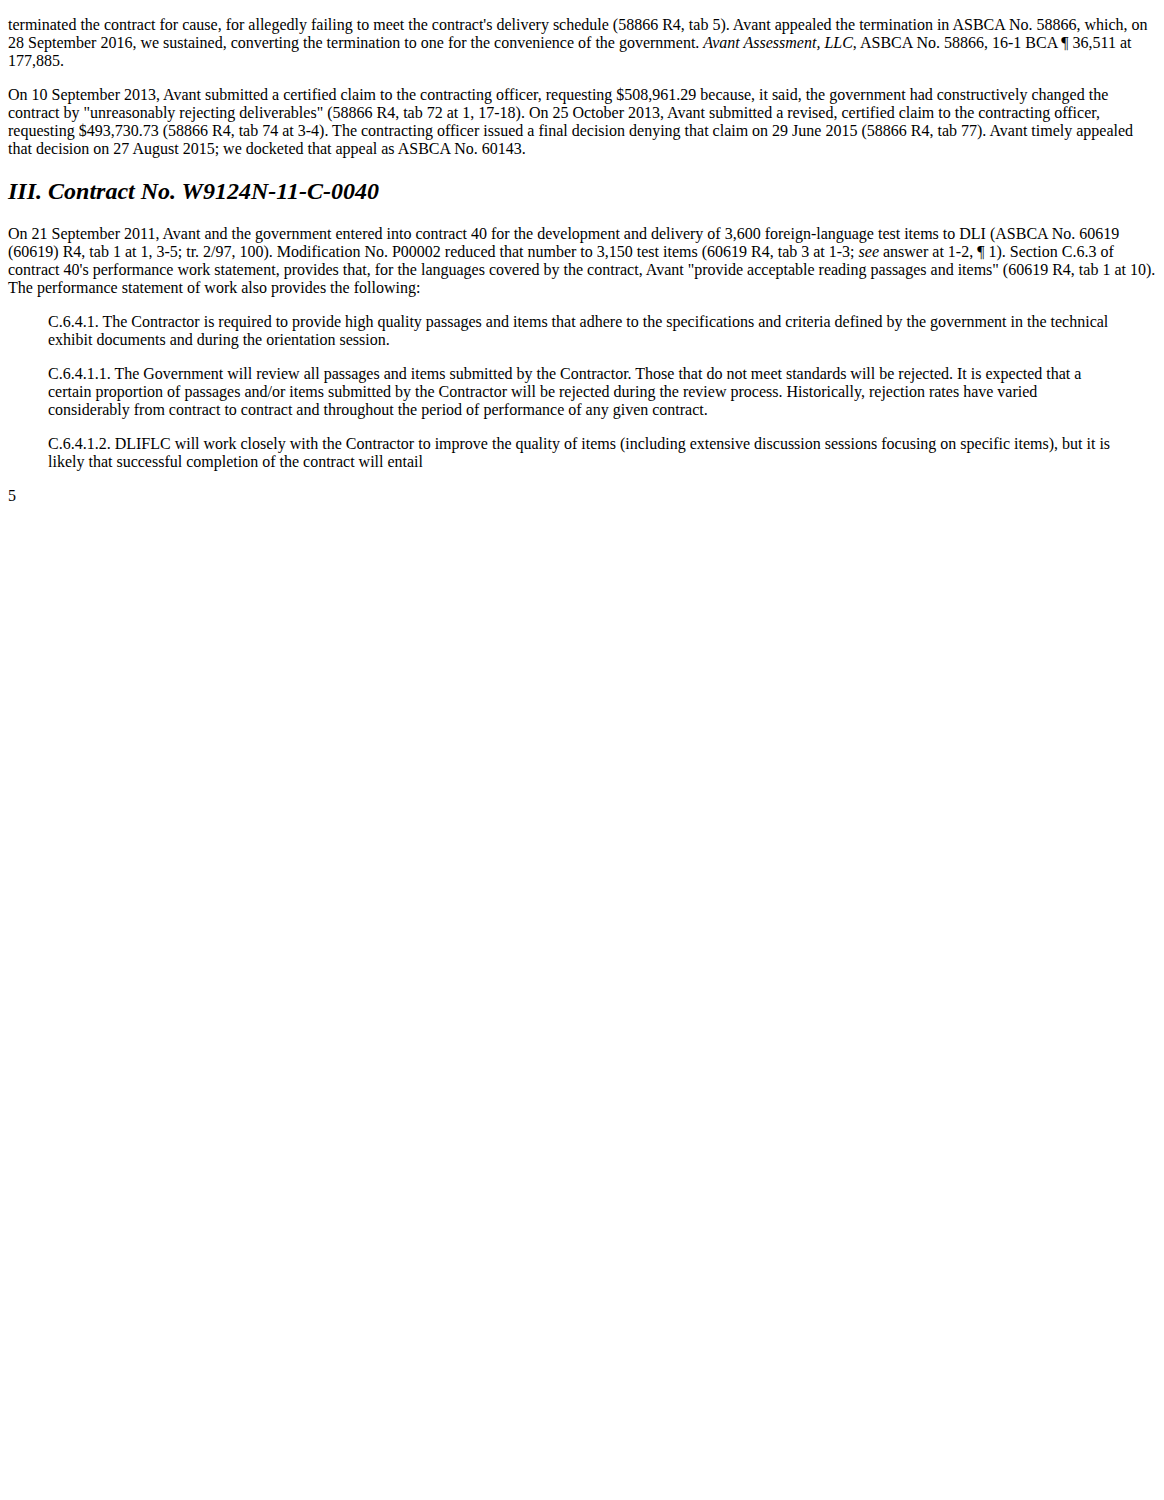terminated the contract for cause, for allegedly failing to meet the contract's delivery schedule (58866 R4, tab 5). Avant appealed the termination in ASBCA No. 58866, which, on 28 September 2016, we sustained, converting the termination to one for the convenience of the government. Avant Assessment, LLC, ASBCA No. 58866, 16-1 BCA ¶ 36,511 at 177,885.
On 10 September 2013, Avant submitted a certified claim to the contracting officer, requesting $508,961.29 because, it said, the government had constructively changed the contract by "unreasonably rejecting deliverables" (58866 R4, tab 72 at 1, 17-18). On 25 October 2013, Avant submitted a revised, certified claim to the contracting officer, requesting $493,730.73 (58866 R4, tab 74 at 3-4). The contracting officer issued a final decision denying that claim on 29 June 2015 (58866 R4, tab 77). Avant timely appealed that decision on 27 August 2015; we docketed that appeal as ASBCA No. 60143.
III. Contract No. W9124N-11-C-0040
On 21 September 2011, Avant and the government entered into contract 40 for the development and delivery of 3,600 foreign-language test items to DLI (ASBCA No. 60619 (60619) R4, tab 1 at 1, 3-5; tr. 2/97, 100). Modification No. P00002 reduced that number to 3,150 test items (60619 R4, tab 3 at 1-3; see answer at 1-2, ¶ 1). Section C.6.3 of contract 40's performance work statement, provides that, for the languages covered by the contract, Avant "provide acceptable reading passages and items" (60619 R4, tab 1 at 10). The performance statement of work also provides the following:
C.6.4.1. The Contractor is required to provide high quality passages and items that adhere to the specifications and criteria defined by the government in the technical exhibit documents and during the orientation session.
C.6.4.1.1. The Government will review all passages and items submitted by the Contractor. Those that do not meet standards will be rejected. It is expected that a certain proportion of passages and/or items submitted by the Contractor will be rejected during the review process. Historically, rejection rates have varied considerably from contract to contract and throughout the period of performance of any given contract.
C.6.4.1.2. DLIFLC will work closely with the Contractor to improve the quality of items (including extensive discussion sessions focusing on specific items), but it is likely that successful completion of the contract will entail
5